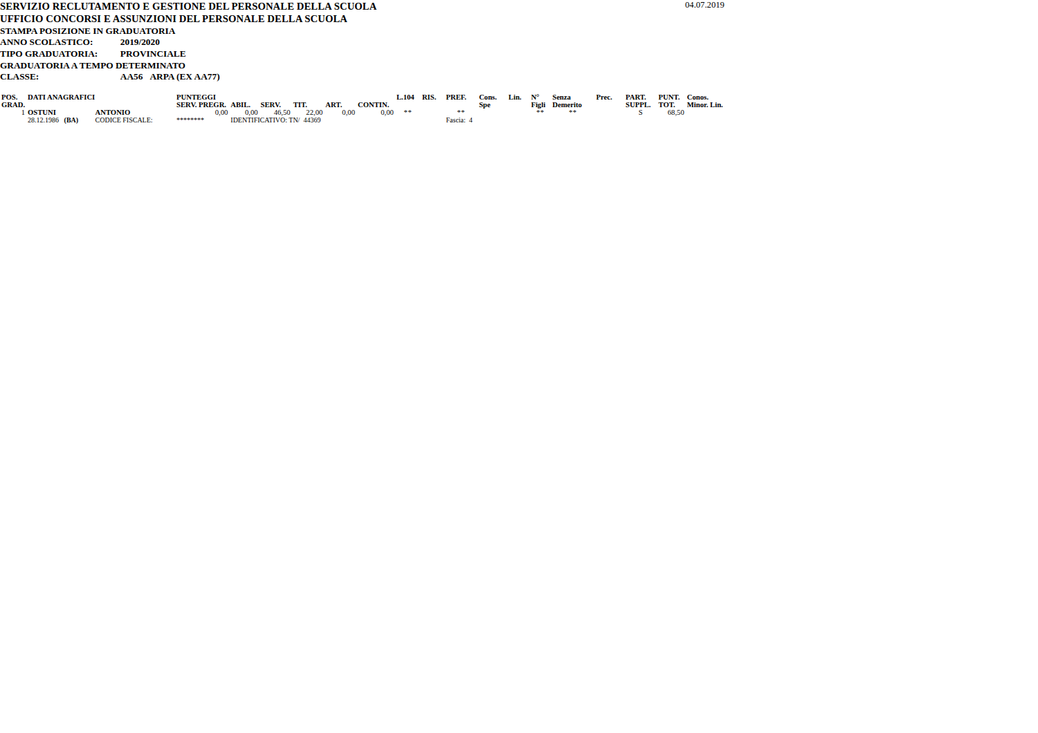04.07.2019
SERVIZIO RECLUTAMENTO E GESTIONE DEL PERSONALE DELLA SCUOLA
UFFICIO CONCORSI E ASSUNZIONI DEL PERSONALE DELLA SCUOLA
STAMPA POSIZIONE IN GRADUATORIA
ANNO SCOLASTICO: 2019/2020
TIPO GRADUATORIA: PROVINCIALE
GRADUATORIA A TEMPO DETERMINATO
CLASSE: AA56 ARPA (EX AA77)
| POS. | DATI ANAGRAFICI | PUNTEGGI | | | | | L.104 | RIS. | PREF. | Cons. | Lin. | N° | Senza | Prec. | PART. | PUNT. | Conos. |
| --- | --- | --- | --- | --- | --- | --- | --- | --- | --- | --- | --- | --- | --- | --- | --- | --- | --- |
| GRAD. | | | SERV. PREGR. | ABIL. | SERV. | TIT. | ART. | CONTIN. | | | | Spe | | Figli | Demerito | | SUPPL. | TOT. | Minor. Lin. |
| 1 | OSTUNI | ANTONIO | 0,00 | 0,00 | 46,50 | 22,00 | 0,00 | 0,00 | ** | | ** | | | ** | ** | | S | 68,50 | |
| | 28.12.1986 (BA) | CODICE FISCALE: | ******** | IDENTIFICATIVO: TN/ 44369 | | | | Fascia: 4 | | | | | | | | |